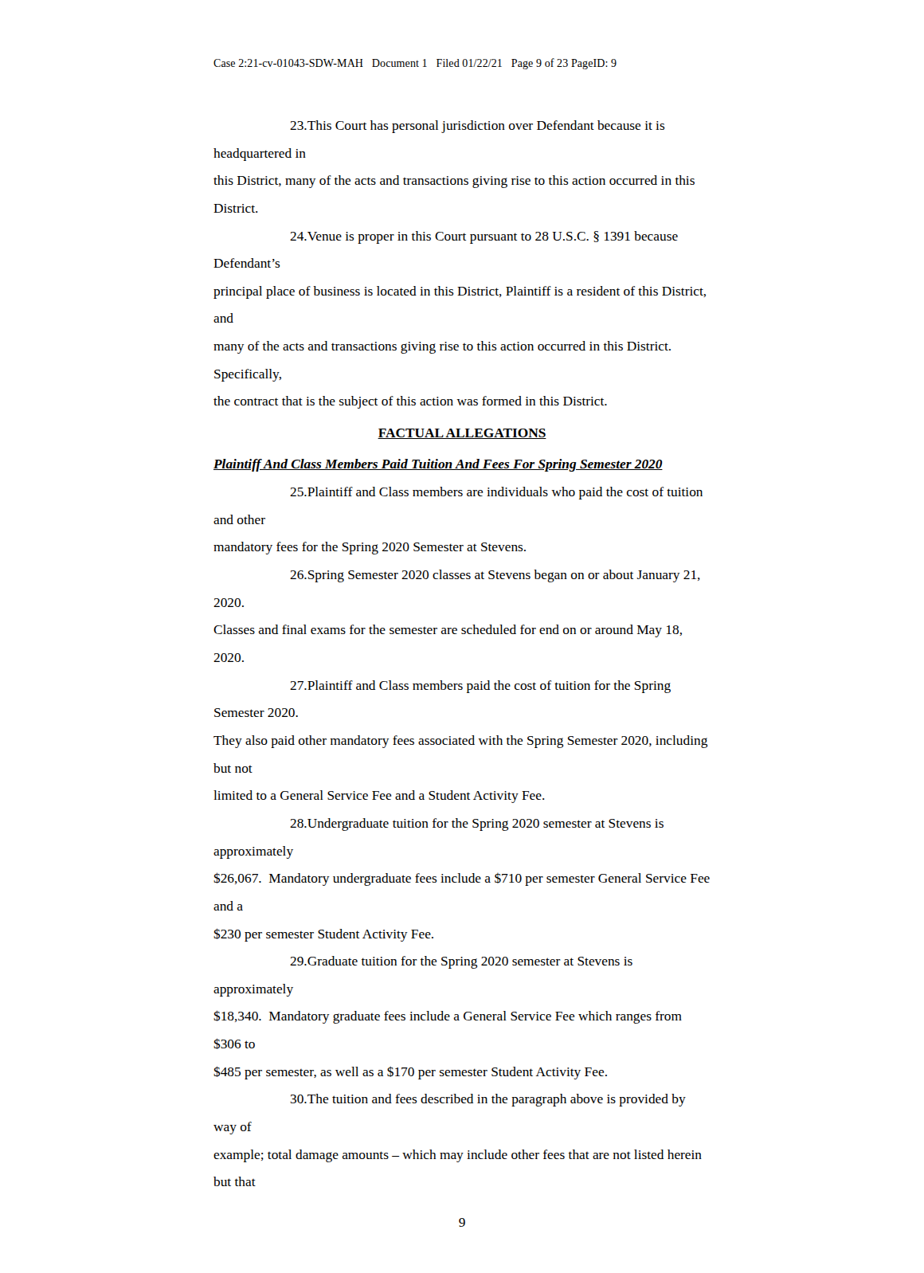Case 2:21-cv-01043-SDW-MAH Document 1 Filed 01/22/21 Page 9 of 23 PageID: 9
23. This Court has personal jurisdiction over Defendant because it is headquartered in
this District, many of the acts and transactions giving rise to this action occurred in this District.
24. Venue is proper in this Court pursuant to 28 U.S.C. § 1391 because Defendant’s
principal place of business is located in this District, Plaintiff is a resident of this District, and
many of the acts and transactions giving rise to this action occurred in this District. Specifically,
the contract that is the subject of this action was formed in this District.
FACTUAL ALLEGATIONS
Plaintiff And Class Members Paid Tuition And Fees For Spring Semester 2020
25. Plaintiff and Class members are individuals who paid the cost of tuition and other
mandatory fees for the Spring 2020 Semester at Stevens.
26. Spring Semester 2020 classes at Stevens began on or about January 21, 2020.
Classes and final exams for the semester are scheduled for end on or around May 18, 2020.
27. Plaintiff and Class members paid the cost of tuition for the Spring Semester 2020.
They also paid other mandatory fees associated with the Spring Semester 2020, including but not
limited to a General Service Fee and a Student Activity Fee.
28. Undergraduate tuition for the Spring 2020 semester at Stevens is approximately
$26,067. Mandatory undergraduate fees include a $710 per semester General Service Fee and a
$230 per semester Student Activity Fee.
29. Graduate tuition for the Spring 2020 semester at Stevens is approximately
$18,340. Mandatory graduate fees include a General Service Fee which ranges from $306 to
$485 per semester, as well as a $170 per semester Student Activity Fee.
30. The tuition and fees described in the paragraph above is provided by way of
example; total damage amounts – which may include other fees that are not listed herein but that
9